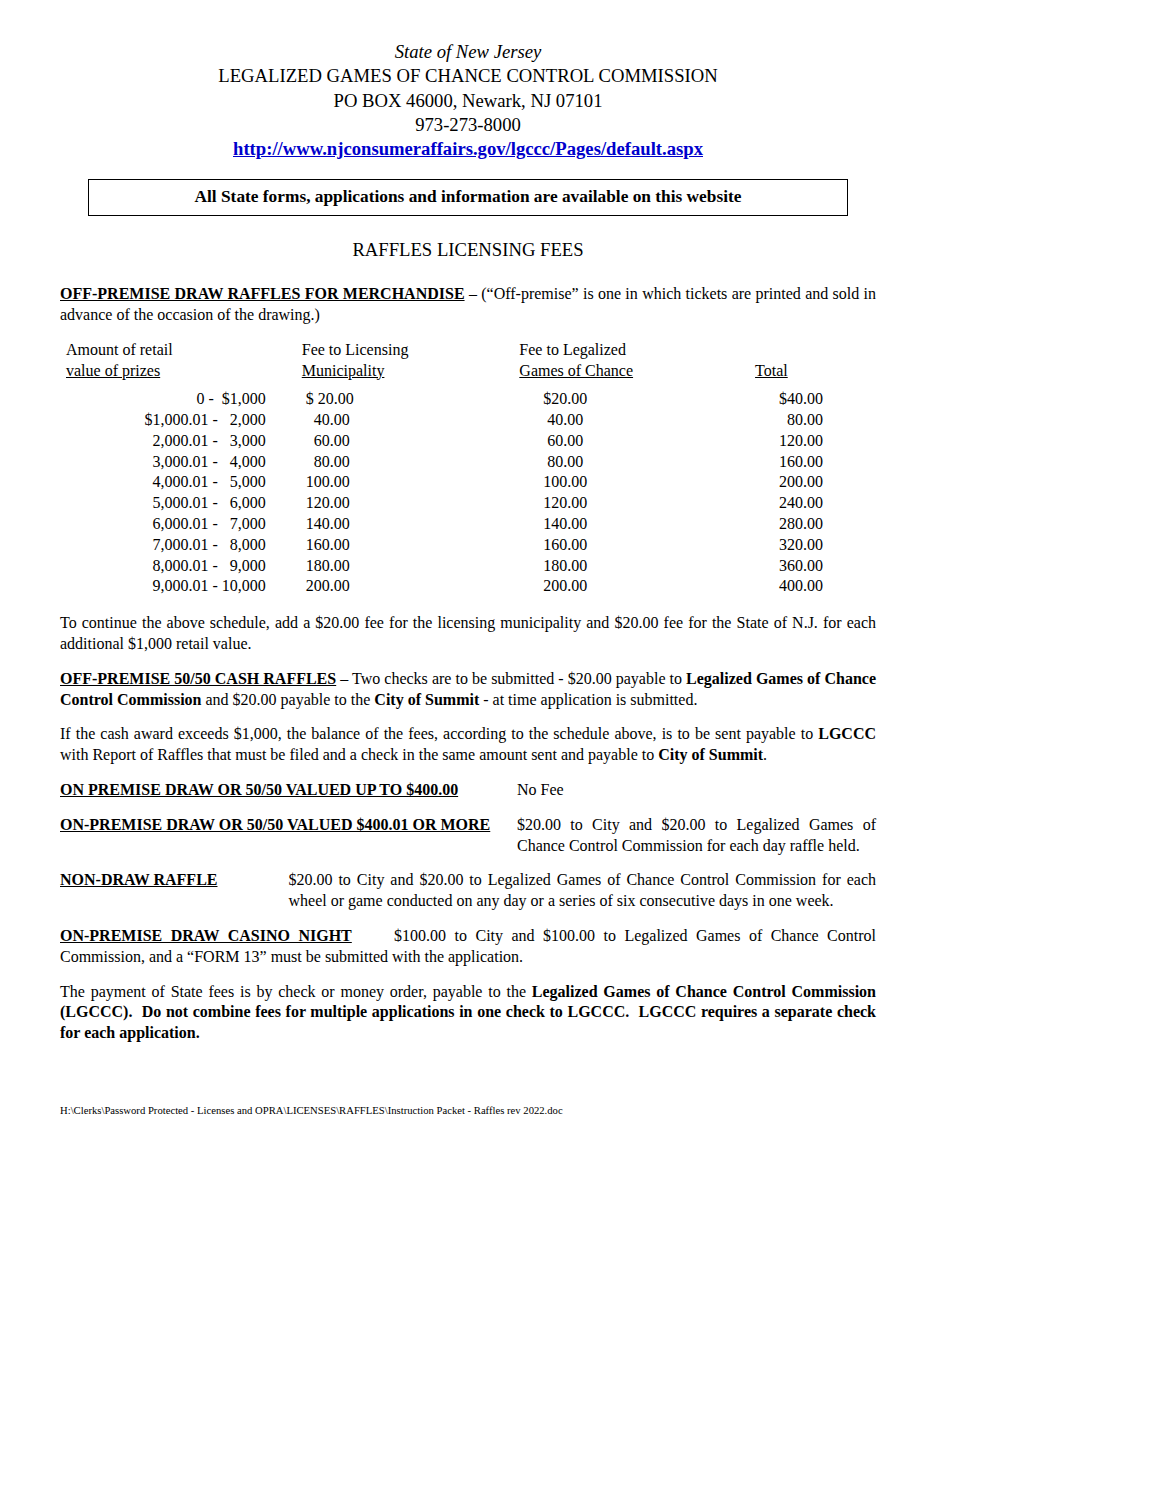State of New Jersey
LEGALIZED GAMES OF CHANCE CONTROL COMMISSION
PO BOX 46000, Newark, NJ 07101
973-273-8000
http://www.njconsumeraffairs.gov/lgccc/Pages/default.aspx
All State forms, applications and information are available on this website
RAFFLES LICENSING FEES
OFF-PREMISE DRAW RAFFLES FOR MERCHANDISE – (“Off-premise” is one in which tickets are printed and sold in advance of the occasion of the drawing.)
| Amount of retail | Fee to Licensing | Fee to Legalized | |
| --- | --- | --- | --- |
| value of prizes | Municipality | Games of Chance | Total |
| 0 - $1,000 | $ 20.00 | $20.00 | $40.00 |
| $1,000.01 - 2,000 | 40.00 | 40.00 | 80.00 |
| 2,000.01 - 3,000 | 60.00 | 60.00 | 120.00 |
| 3,000.01 - 4,000 | 80.00 | 80.00 | 160.00 |
| 4,000.01 - 5,000 | 100.00 | 100.00 | 200.00 |
| 5,000.01 - 6,000 | 120.00 | 120.00 | 240.00 |
| 6,000.01 - 7,000 | 140.00 | 140.00 | 280.00 |
| 7,000.01 - 8,000 | 160.00 | 160.00 | 320.00 |
| 8,000.01 - 9,000 | 180.00 | 180.00 | 360.00 |
| 9,000.01 - 10,000 | 200.00 | 200.00 | 400.00 |
To continue the above schedule, add a $20.00 fee for the licensing municipality and $20.00 fee for the State of N.J. for each additional $1,000 retail value.
OFF-PREMISE 50/50 CASH RAFFLES – Two checks are to be submitted - $20.00 payable to Legalized Games of Chance Control Commission and $20.00 payable to the City of Summit - at time application is submitted.
If the cash award exceeds $1,000, the balance of the fees, according to the schedule above, is to be sent payable to LGCCC with Report of Raffles that must be filed and a check in the same amount sent and payable to City of Summit.
| ON PREMISE DRAW OR 50/50 VALUED UP TO $400.00 | No Fee |
| ON-PREMISE DRAW OR 50/50 VALUED $400.01 OR MORE | $20.00 to City and $20.00 to Legalized Games of Chance Control Commission for each day raffle held. |
| NON-DRAW RAFFLE | $20.00 to City and $20.00 to Legalized Games of Chance Control Commission for each wheel or game conducted on any day or a series of six consecutive days in one week. |
ON-PREMISE DRAW CASINO NIGHT $100.00 to City and $100.00 to Legalized Games of Chance Control Commission, and a “FORM 13” must be submitted with the application.
The payment of State fees is by check or money order, payable to the Legalized Games of Chance Control Commission (LGCCC). Do not combine fees for multiple applications in one check to LGCCC. LGCCC requires a separate check for each application.
H:\Clerks\Password Protected - Licenses and OPRA\LICENSES\RAFFLES\Instruction Packet - Raffles rev 2022.doc